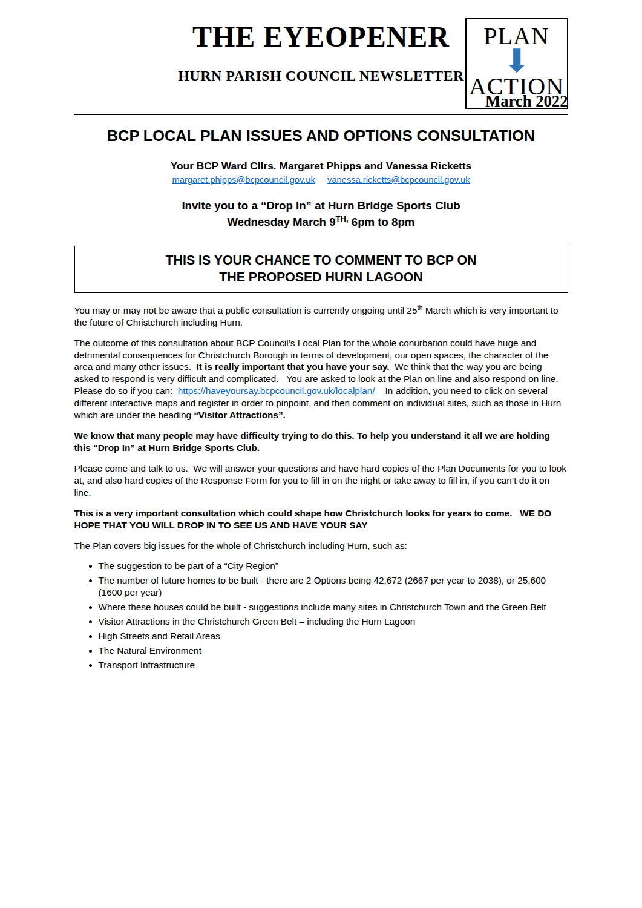PLAN
⬇
ACTION
THE EYEOPENER
HURN PARISH COUNCIL NEWSLETTER
March 2022
BCP LOCAL PLAN ISSUES AND OPTIONS CONSULTATION
Your BCP Ward Cllrs. Margaret Phipps and Vanessa Ricketts
margaret.phipps@bcpcouncil.gov.uk vanessa.ricketts@bcpcouncil.gov.uk
Invite you to a “Drop In” at Hurn Bridge Sports Club
Wednesday March 9TH, 6pm to 8pm
THIS IS YOUR CHANCE TO COMMENT TO BCP ON
THE PROPOSED HURN LAGOON
You may or may not be aware that a public consultation is currently ongoing until 25th March which is very important to the future of Christchurch including Hurn.
The outcome of this consultation about BCP Council’s Local Plan for the whole conurbation could have huge and detrimental consequences for Christchurch Borough in terms of development, our open spaces, the character of the area and many other issues. It is really important that you have your say. We think that the way you are being asked to respond is very difficult and complicated. You are asked to look at the Plan on line and also respond on line. Please do so if you can: https://haveyoursay.bcpcouncil.gov.uk/localplan/ In addition, you need to click on several different interactive maps and register in order to pinpoint, and then comment on individual sites, such as those in Hurn which are under the heading “Visitor Attractions”.
We know that many people may have difficulty trying to do this. To help you understand it all we are holding this “Drop In” at Hurn Bridge Sports Club.
Please come and talk to us. We will answer your questions and have hard copies of the Plan Documents for you to look at, and also hard copies of the Response Form for you to fill in on the night or take away to fill in, if you can’t do it on line.
This is a very important consultation which could shape how Christchurch looks for years to come. WE DO HOPE THAT YOU WILL DROP IN TO SEE US AND HAVE YOUR SAY
The Plan covers big issues for the whole of Christchurch including Hurn, such as:
The suggestion to be part of a “City Region”
The number of future homes to be built - there are 2 Options being 42,672 (2667 per year to 2038), or 25,600 (1600 per year)
Where these houses could be built - suggestions include many sites in Christchurch Town and the Green Belt
Visitor Attractions in the Christchurch Green Belt – including the Hurn Lagoon
High Streets and Retail Areas
The Natural Environment
Transport Infrastructure